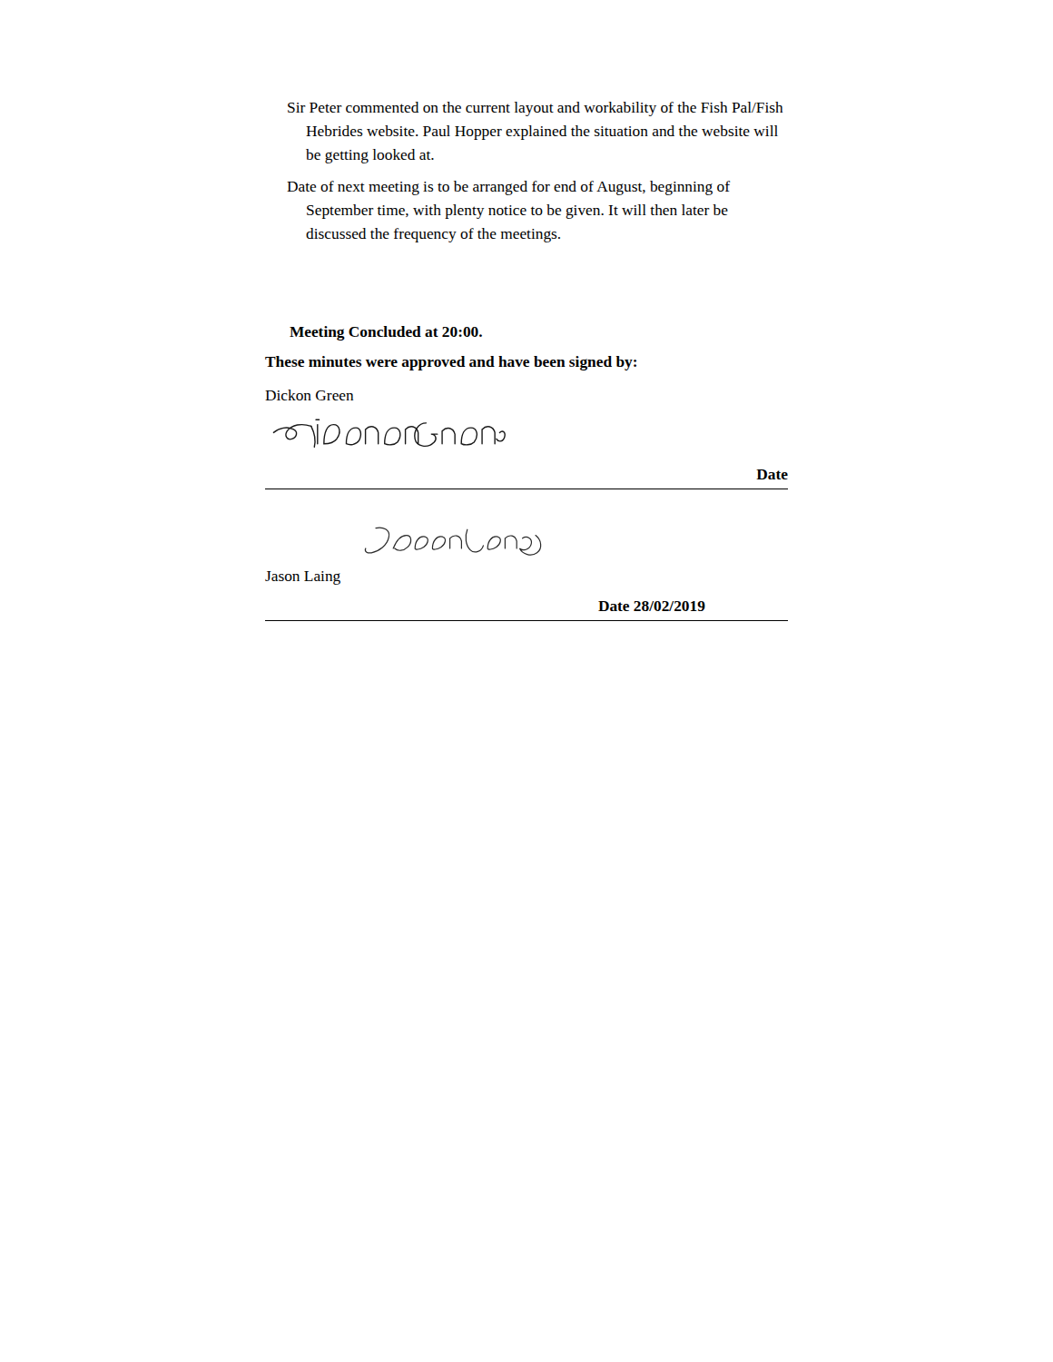Sir Peter commented on the current layout and workability of the Fish Pal/Fish Hebrides website. Paul Hopper explained the situation and the website will be getting looked at.
Date of next meeting is to be arranged for end of August, beginning of September time, with plenty notice to be given. It will then later be discussed the frequency of the meetings.
Meeting Concluded at 20:00.
These minutes were approved and have been signed by:
Dickon Green
Date
Jason Laing
Date 28/02/2019